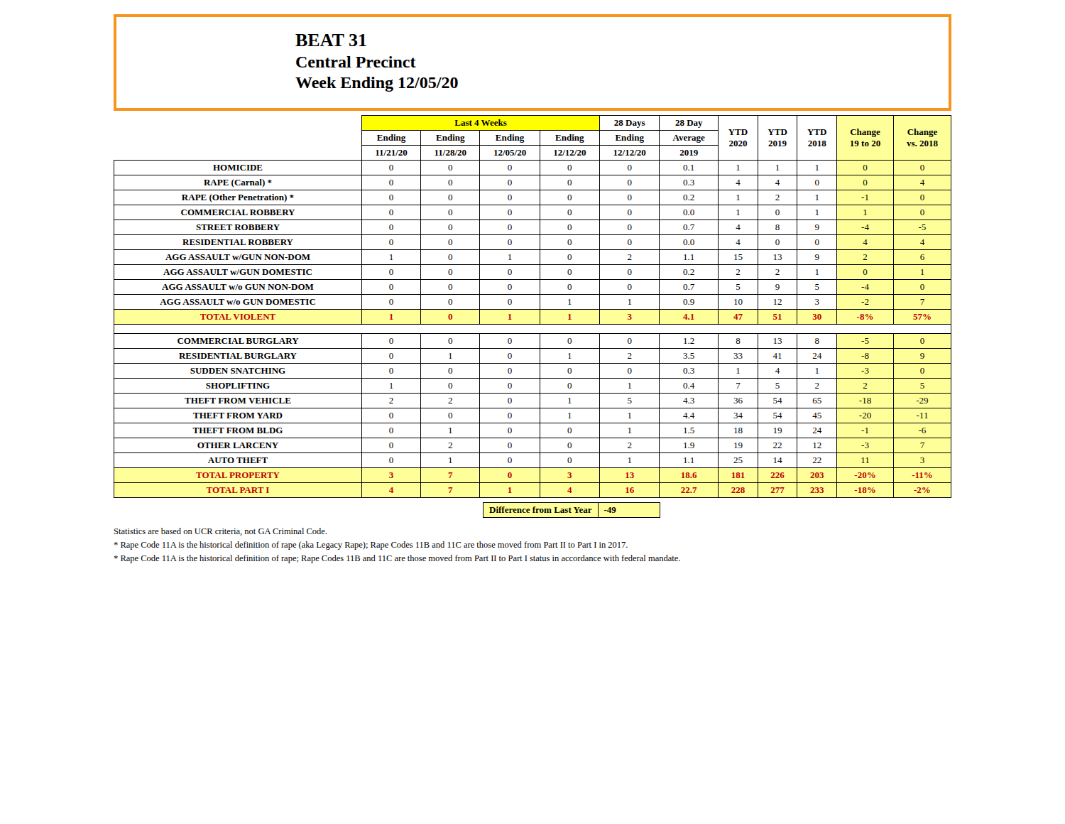BEAT 31
Central Precinct
Week Ending 12/05/20
| | Last 4 Weeks | 28 Days | 28 Day | YTD 2020 | YTD 2019 | YTD 2018 | Change 19 to 20 | Change vs. 2018 |
| --- | --- | --- | --- | --- | --- | --- | --- | --- |
| Ending | Ending | Ending | Ending | Ending | Average |
| 11/21/20 | 11/28/20 | 12/05/20 | 12/12/20 | 12/12/20 | 2019 |
| HOMICIDE | 0 | 0 | 0 | 0 | 0 | 0.1 | 1 | 1 | 1 | 0 | 0 |
| RAPE (Carnal) * | 0 | 0 | 0 | 0 | 0 | 0.3 | 4 | 4 | 0 | 0 | 4 |
| RAPE (Other Penetration) * | 0 | 0 | 0 | 0 | 0 | 0.2 | 1 | 2 | 1 | -1 | 0 |
| COMMERCIAL ROBBERY | 0 | 0 | 0 | 0 | 0 | 0.0 | 1 | 0 | 1 | 1 | 0 |
| STREET ROBBERY | 0 | 0 | 0 | 0 | 0 | 0.7 | 4 | 8 | 9 | -4 | -5 |
| RESIDENTIAL ROBBERY | 0 | 0 | 0 | 0 | 0 | 0.0 | 4 | 0 | 0 | 4 | 4 |
| AGG ASSAULT w/GUN NON-DOM | 1 | 0 | 1 | 0 | 2 | 1.1 | 15 | 13 | 9 | 2 | 6 |
| AGG ASSAULT w/GUN DOMESTIC | 0 | 0 | 0 | 0 | 0 | 0.2 | 2 | 2 | 1 | 0 | 1 |
| AGG ASSAULT w/o GUN NON-DOM | 0 | 0 | 0 | 0 | 0 | 0.7 | 5 | 9 | 5 | -4 | 0 |
| AGG ASSAULT w/o GUN DOMESTIC | 0 | 0 | 0 | 1 | 1 | 0.9 | 10 | 12 | 3 | -2 | 7 |
| TOTAL VIOLENT | 1 | 0 | 1 | 1 | 3 | 4.1 | 47 | 51 | 30 | -8% | 57% |
| COMMERCIAL BURGLARY | 0 | 0 | 0 | 0 | 0 | 1.2 | 8 | 13 | 8 | -5 | 0 |
| RESIDENTIAL BURGLARY | 0 | 1 | 0 | 1 | 2 | 3.5 | 33 | 41 | 24 | -8 | 9 |
| SUDDEN SNATCHING | 0 | 0 | 0 | 0 | 0 | 0.3 | 1 | 4 | 1 | -3 | 0 |
| SHOPLIFTING | 1 | 0 | 0 | 0 | 1 | 0.4 | 7 | 5 | 2 | 2 | 5 |
| THEFT FROM VEHICLE | 2 | 2 | 0 | 1 | 5 | 4.3 | 36 | 54 | 65 | -18 | -29 |
| THEFT FROM YARD | 0 | 0 | 0 | 1 | 1 | 4.4 | 34 | 54 | 45 | -20 | -11 |
| THEFT FROM BLDG | 0 | 1 | 0 | 0 | 1 | 1.5 | 18 | 19 | 24 | -1 | -6 |
| OTHER LARCENY | 0 | 2 | 0 | 0 | 2 | 1.9 | 19 | 22 | 12 | -3 | 7 |
| AUTO THEFT | 0 | 1 | 0 | 0 | 1 | 1.1 | 25 | 14 | 22 | 11 | 3 |
| TOTAL PROPERTY | 3 | 7 | 0 | 3 | 13 | 18.6 | 181 | 226 | 203 | -20% | -11% |
| TOTAL PART I | 4 | 7 | 1 | 4 | 16 | 22.7 | 228 | 277 | 233 | -18% | -2% |
| Difference from Last Year | -49 |
Statistics are based on UCR criteria, not GA Criminal Code.
* Rape Code 11A is the historical definition of rape (aka Legacy Rape); Rape Codes 11B and 11C are those moved from Part II to Part I in 2017.
* Rape Code 11A is the historical definition of rape; Rape Codes 11B and 11C are those moved from Part II to Part I status in accordance with federal mandate.